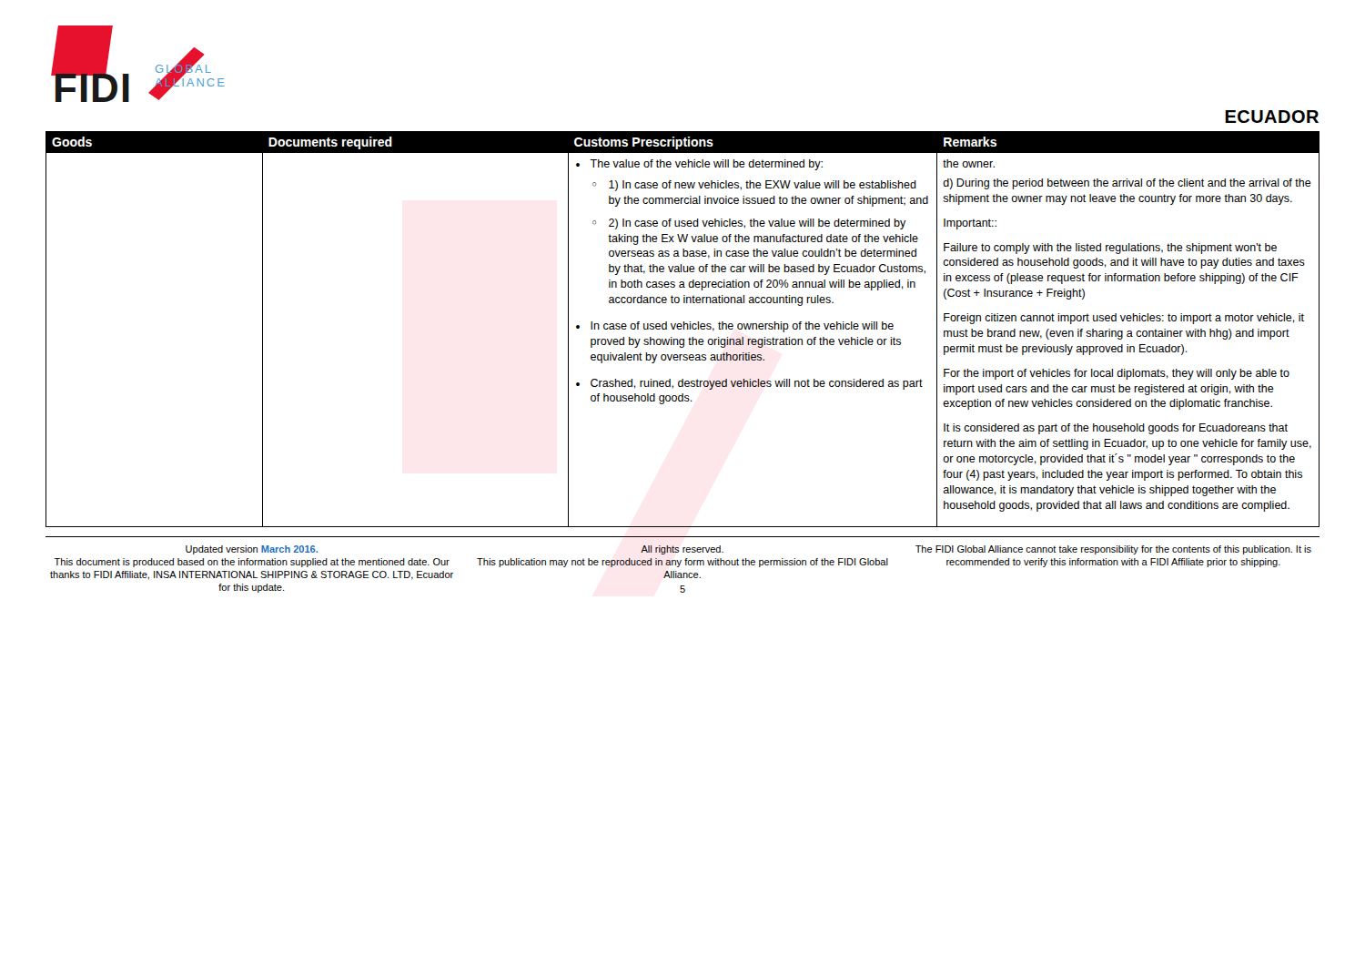GLOBAL ALLIANCE
FIDI
ECUADOR
FIDI
| Goods | Documents required | Customs Prescriptions | Remarks |
| --- | --- | --- | --- |
| | | The value of the vehicle will be determined by: 1) In case of new vehicles, the EXW value will be established by the commercial invoice issued to the owner of shipment; and 2) In case of used vehicles, the value will be determined by taking the Ex W value of the manufactured date of the vehicle overseas as a base, in case the value couldn’t be determined by that, the value of the car will be based by Ecuador Customs, in both cases a depreciation of 20% annual will be applied, in accordance to international accounting rules. In case of used vehicles, the ownership of the vehicle will be proved by showing the original registration of the vehicle or its equivalent by overseas authorities. Crashed, ruined, destroyed vehicles will not be considered as part of household goods. | the owner. d) During the period between the arrival of the client and the arrival of the shipment the owner may not leave the country for more than 30 days. Important:: Failure to comply with the listed regulations, the shipment won't be considered as household goods, and it will have to pay duties and taxes in excess of (please request for information before shipping) of the CIF (Cost + Insurance + Freight) Foreign citizen cannot import used vehicles: to import a motor vehicle, it must be brand new, (even if sharing a container with hhg) and import permit must be previously approved in Ecuador). For the import of vehicles for local diplomats, they will only be able to import used cars and the car must be registered at origin, with the exception of new vehicles considered on the diplomatic franchise. It is considered as part of the household goods for Ecuadoreans that return with the aim of settling in Ecuador, up to one vehicle for family use, or one motorcycle, provided that it´s " model year " corresponds to the four (4) past years, included the year import is performed. To obtain this allowance, it is mandatory that vehicle is shipped together with the household goods, provided that all laws and conditions are complied. |
Updated version March 2016.
This document is produced based on the information supplied at the mentioned date. Our thanks to FIDI Affiliate, INSA INTERNATIONAL SHIPPING & STORAGE CO. LTD, Ecuador for this update.
All rights reserved.
This publication may not be reproduced in any form without the permission of the FIDI Global Alliance.
5
The FIDI Global Alliance cannot take responsibility for the contents of this publication. It is recommended to verify this information with a FIDI Affiliate prior to shipping.